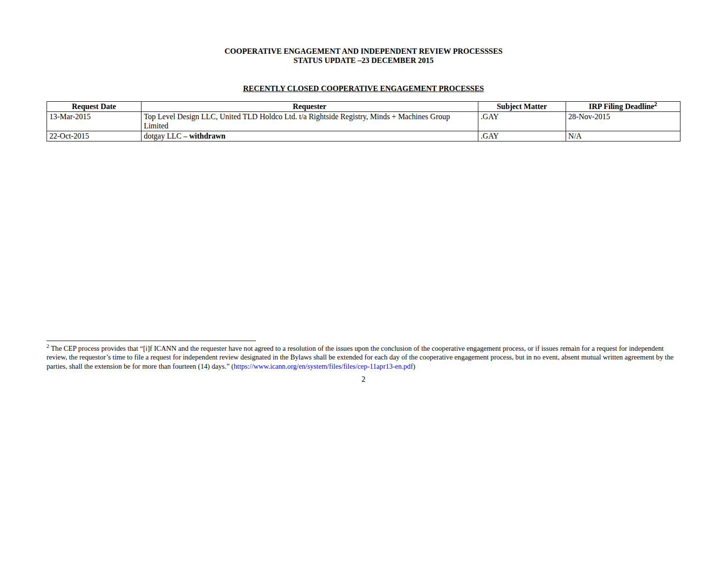Cooperative Engagement and Independent Review Processses
Status Update –23 December 2015
Recently Closed Cooperative Engagement Processes
| Request Date | Requester | Subject Matter | IRP Filing Deadline 2 |
| --- | --- | --- | --- |
| 13-Mar-2015 | Top Level Design LLC, United TLD Holdco Ltd. t/a Rightside Registry, Minds + Machines Group Limited | .GAY | 28-Nov-2015 |
| 22-Oct-2015 | dotgay LLC – withdrawn | .GAY | N/A |
2 The CEP process provides that “[i]f ICANN and the requester have not agreed to a resolution of the issues upon the conclusion of the cooperative engagement process, or if issues remain for a request for independent review, the requestor’s time to file a request for independent review designated in the Bylaws shall be extended for each day of the cooperative engagement process, but in no event, absent mutual written agreement by the parties, shall the extension be for more than fourteen (14) days.” (https://www.icann.org/en/system/files/files/cep-11apr13-en.pdf)
2